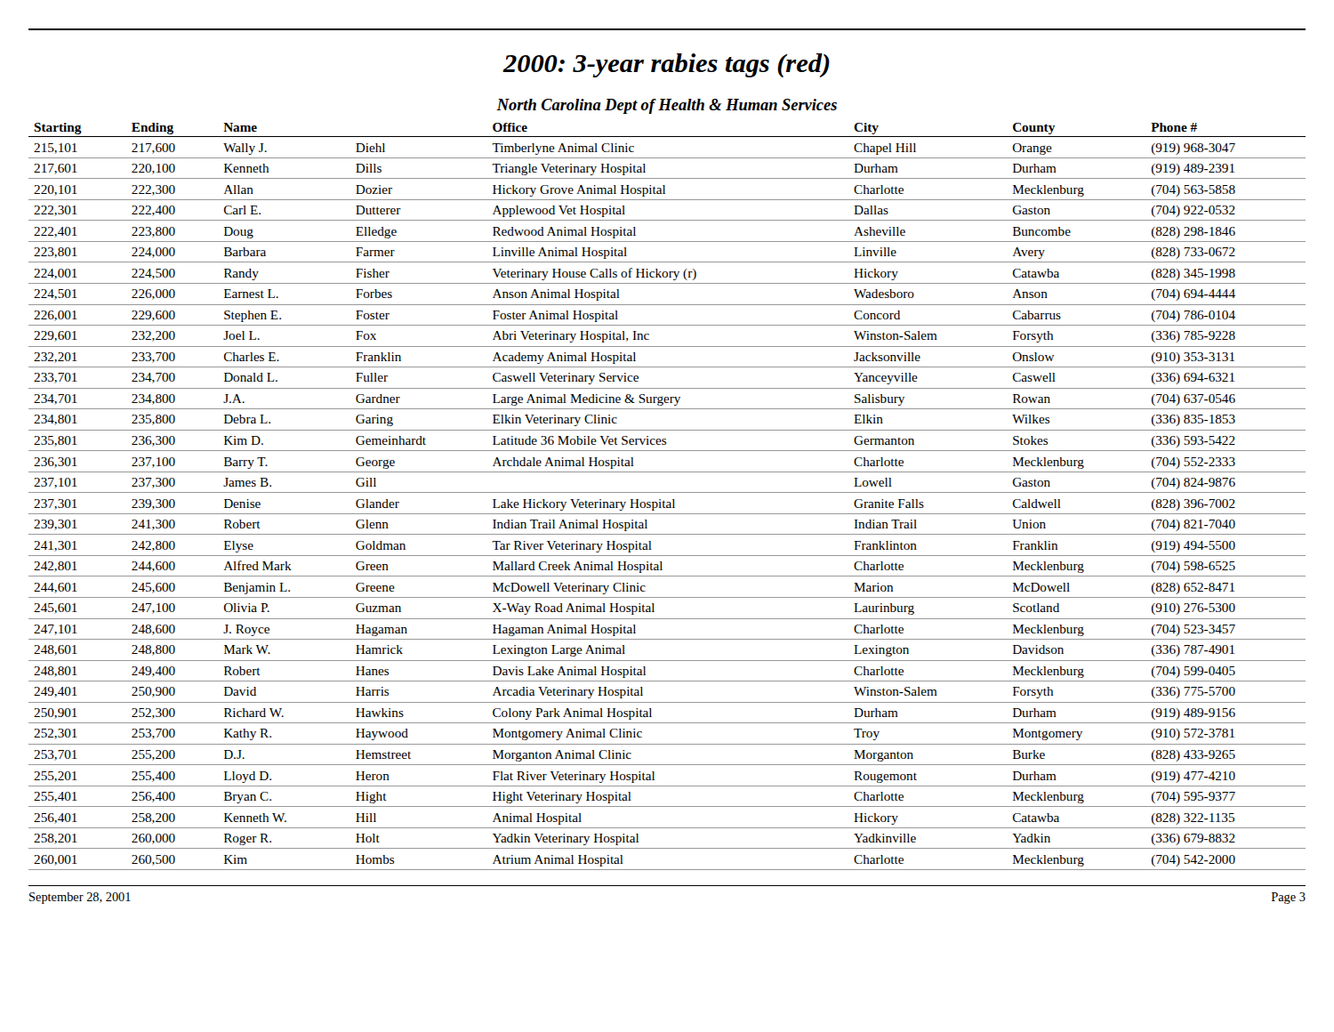2000: 3-year rabies tags (red)
North Carolina Dept of Health & Human Services
| Starting | Ending | Name | | Office | City | County | Phone # |
| --- | --- | --- | --- | --- | --- | --- | --- |
| 215,101 | 217,600 | Wally J. | Diehl | Timberlyne Animal Clinic | Chapel Hill | Orange | (919) 968-3047 |
| 217,601 | 220,100 | Kenneth | Dills | Triangle Veterinary Hospital | Durham | Durham | (919) 489-2391 |
| 220,101 | 222,300 | Allan | Dozier | Hickory Grove Animal Hospital | Charlotte | Mecklenburg | (704) 563-5858 |
| 222,301 | 222,400 | Carl E. | Dutterer | Applewood Vet Hospital | Dallas | Gaston | (704) 922-0532 |
| 222,401 | 223,800 | Doug | Elledge | Redwood Animal Hospital | Asheville | Buncombe | (828) 298-1846 |
| 223,801 | 224,000 | Barbara | Farmer | Linville Animal Hospital | Linville | Avery | (828) 733-0672 |
| 224,001 | 224,500 | Randy | Fisher | Veterinary House Calls of Hickory (r) | Hickory | Catawba | (828) 345-1998 |
| 224,501 | 226,000 | Earnest L. | Forbes | Anson Animal Hospital | Wadesboro | Anson | (704) 694-4444 |
| 226,001 | 229,600 | Stephen E. | Foster | Foster Animal Hospital | Concord | Cabarrus | (704) 786-0104 |
| 229,601 | 232,200 | Joel L. | Fox | Abri Veterinary Hospital, Inc | Winston-Salem | Forsyth | (336) 785-9228 |
| 232,201 | 233,700 | Charles E. | Franklin | Academy Animal Hospital | Jacksonville | Onslow | (910) 353-3131 |
| 233,701 | 234,700 | Donald L. | Fuller | Caswell Veterinary Service | Yanceyville | Caswell | (336) 694-6321 |
| 234,701 | 234,800 | J.A. | Gardner | Large Animal Medicine & Surgery | Salisbury | Rowan | (704) 637-0546 |
| 234,801 | 235,800 | Debra L. | Garing | Elkin Veterinary Clinic | Elkin | Wilkes | (336) 835-1853 |
| 235,801 | 236,300 | Kim D. | Gemeinhardt | Latitude 36 Mobile Vet Services | Germanton | Stokes | (336) 593-5422 |
| 236,301 | 237,100 | Barry T. | George | Archdale Animal Hospital | Charlotte | Mecklenburg | (704) 552-2333 |
| 237,101 | 237,300 | James B. | Gill | | Lowell | Gaston | (704) 824-9876 |
| 237,301 | 239,300 | Denise | Glander | Lake Hickory Veterinary Hospital | Granite Falls | Caldwell | (828) 396-7002 |
| 239,301 | 241,300 | Robert | Glenn | Indian Trail Animal Hospital | Indian Trail | Union | (704) 821-7040 |
| 241,301 | 242,800 | Elyse | Goldman | Tar River Veterinary Hospital | Franklinton | Franklin | (919) 494-5500 |
| 242,801 | 244,600 | Alfred Mark | Green | Mallard Creek Animal Hospital | Charlotte | Mecklenburg | (704) 598-6525 |
| 244,601 | 245,600 | Benjamin L. | Greene | McDowell Veterinary Clinic | Marion | McDowell | (828) 652-8471 |
| 245,601 | 247,100 | Olivia P. | Guzman | X-Way Road Animal Hospital | Laurinburg | Scotland | (910) 276-5300 |
| 247,101 | 248,600 | J. Royce | Hagaman | Hagaman Animal Hospital | Charlotte | Mecklenburg | (704) 523-3457 |
| 248,601 | 248,800 | Mark W. | Hamrick | Lexington Large Animal | Lexington | Davidson | (336) 787-4901 |
| 248,801 | 249,400 | Robert | Hanes | Davis Lake Animal Hospital | Charlotte | Mecklenburg | (704) 599-0405 |
| 249,401 | 250,900 | David | Harris | Arcadia Veterinary Hospital | Winston-Salem | Forsyth | (336) 775-5700 |
| 250,901 | 252,300 | Richard W. | Hawkins | Colony Park Animal Hospital | Durham | Durham | (919) 489-9156 |
| 252,301 | 253,700 | Kathy R. | Haywood | Montgomery Animal Clinic | Troy | Montgomery | (910) 572-3781 |
| 253,701 | 255,200 | D.J. | Hemstreet | Morganton Animal Clinic | Morganton | Burke | (828) 433-9265 |
| 255,201 | 255,400 | Lloyd D. | Heron | Flat River Veterinary Hospital | Rougemont | Durham | (919) 477-4210 |
| 255,401 | 256,400 | Bryan C. | Hight | Hight Veterinary Hospital | Charlotte | Mecklenburg | (704) 595-9377 |
| 256,401 | 258,200 | Kenneth W. | Hill | Animal Hospital | Hickory | Catawba | (828) 322-1135 |
| 258,201 | 260,000 | Roger R. | Holt | Yadkin Veterinary Hospital | Yadkinville | Yadkin | (336) 679-8832 |
| 260,001 | 260,500 | Kim | Hombs | Atrium Animal Hospital | Charlotte | Mecklenburg | (704) 542-2000 |
September 28, 2001 Page 3